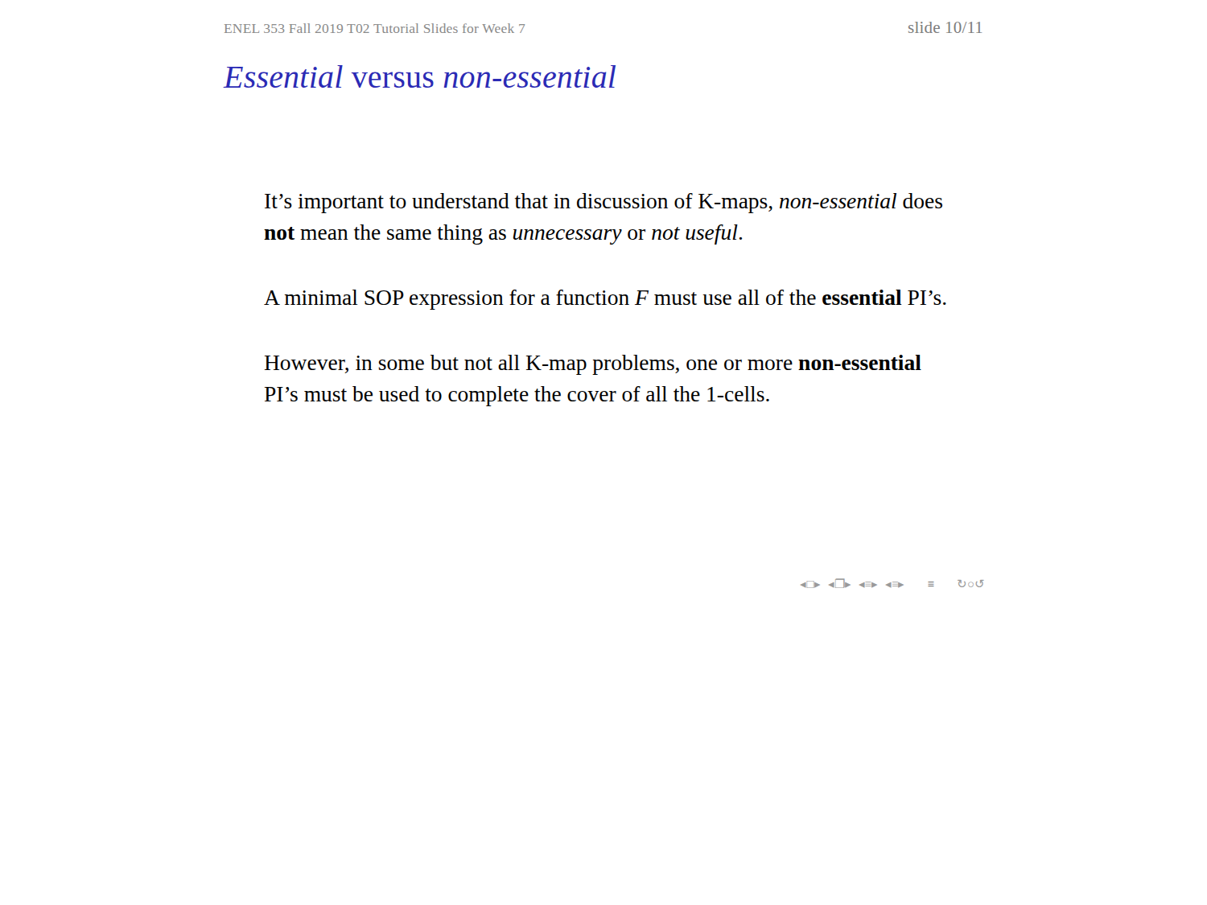ENEL 353 Fall 2019 T02 Tutorial Slides for Week 7 slide 10/11
Essential versus non-essential
It’s important to understand that in discussion of K-maps, non-essential does not mean the same thing as unnecessary or not useful.
A minimal SOP expression for a function F must use all of the essential PI’s.
However, in some but not all K-map problems, one or more non-essential PI’s must be used to complete the cover of all the 1-cells.
◂□▸ ◂❐▸ ◂≡▸ ◂≡▸ ≡ ↻○↺